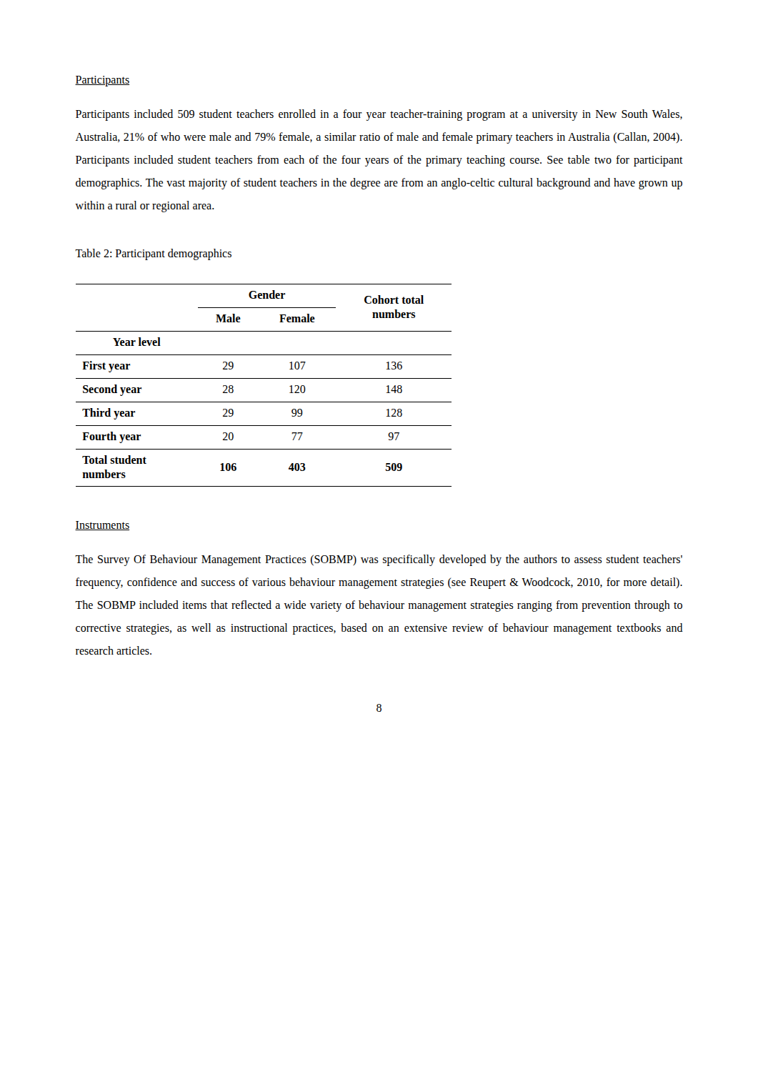Participants
Participants included 509 student teachers enrolled in a four year teacher-training program at a university in New South Wales, Australia, 21% of who were male and 79% female, a similar ratio of male and female primary teachers in Australia (Callan, 2004). Participants included student teachers from each of the four years of the primary teaching course. See table two for participant demographics. The vast majority of student teachers in the degree are from an anglo-celtic cultural background and have grown up within a rural or regional area.
Table 2: Participant demographics
| | Gender | Cohort total numbers |
| --- | --- | --- |
| Male | Female |
| Year level | | | |
| First year | 29 | 107 | 136 |
| Second year | 28 | 120 | 148 |
| Third year | 29 | 99 | 128 |
| Fourth year | 20 | 77 | 97 |
| Total student numbers | 106 | 403 | 509 |
Instruments
The Survey Of Behaviour Management Practices (SOBMP) was specifically developed by the authors to assess student teachers' frequency, confidence and success of various behaviour management strategies (see Reupert & Woodcock, 2010, for more detail). The SOBMP included items that reflected a wide variety of behaviour management strategies ranging from prevention through to corrective strategies, as well as instructional practices, based on an extensive review of behaviour management textbooks and research articles.
8